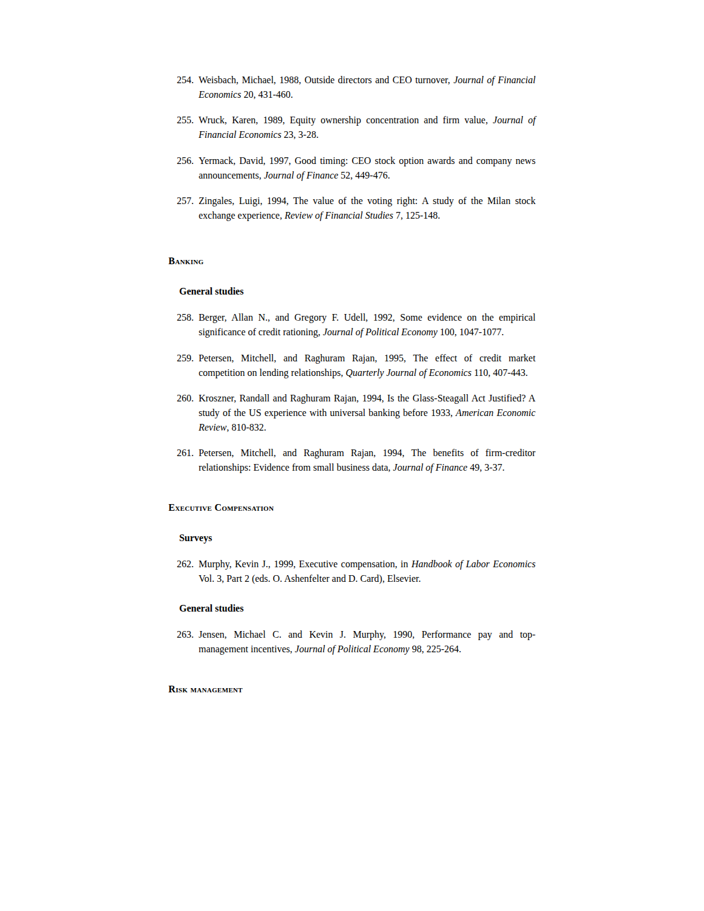254. Weisbach, Michael, 1988, Outside directors and CEO turnover, Journal of Financial Economics 20, 431-460.
255. Wruck, Karen, 1989, Equity ownership concentration and firm value, Journal of Financial Economics 23, 3-28.
256. Yermack, David, 1997, Good timing: CEO stock option awards and company news announcements, Journal of Finance 52, 449-476.
257. Zingales, Luigi, 1994, The value of the voting right: A study of the Milan stock exchange experience, Review of Financial Studies 7, 125-148.
Banking
General studies
258. Berger, Allan N., and Gregory F. Udell, 1992, Some evidence on the empirical significance of credit rationing, Journal of Political Economy 100, 1047-1077.
259. Petersen, Mitchell, and Raghuram Rajan, 1995, The effect of credit market competition on lending relationships, Quarterly Journal of Economics 110, 407-443.
260. Kroszner, Randall and Raghuram Rajan, 1994, Is the Glass-Steagall Act Justified? A study of the US experience with universal banking before 1933, American Economic Review, 810-832.
261. Petersen, Mitchell, and Raghuram Rajan, 1994, The benefits of firm-creditor relationships: Evidence from small business data, Journal of Finance 49, 3-37.
Executive Compensation
Surveys
262. Murphy, Kevin J., 1999, Executive compensation, in Handbook of Labor Economics Vol. 3, Part 2 (eds. O. Ashenfelter and D. Card), Elsevier.
General studies
263. Jensen, Michael C. and Kevin J. Murphy, 1990, Performance pay and top-management incentives, Journal of Political Economy 98, 225-264.
Risk management